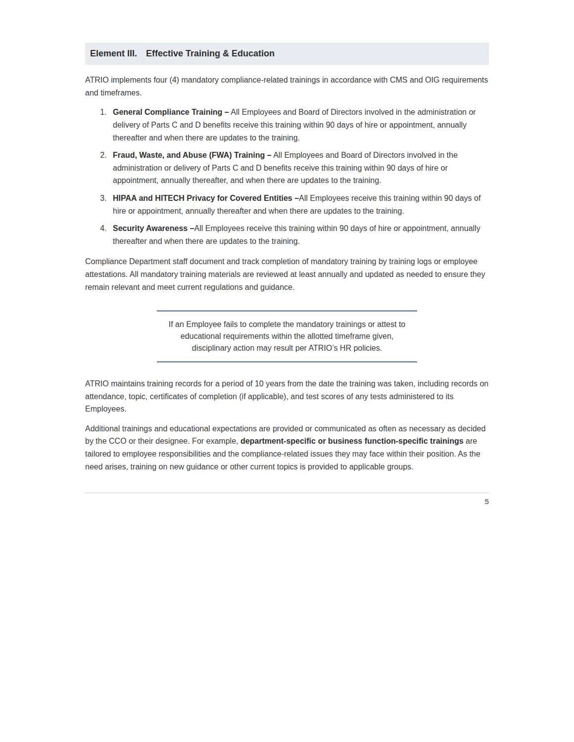Element III. Effective Training & Education
ATRIO implements four (4) mandatory compliance-related trainings in accordance with CMS and OIG requirements and timeframes.
General Compliance Training – All Employees and Board of Directors involved in the administration or delivery of Parts C and D benefits receive this training within 90 days of hire or appointment, annually thereafter and when there are updates to the training.
Fraud, Waste, and Abuse (FWA) Training – All Employees and Board of Directors involved in the administration or delivery of Parts C and D benefits receive this training within 90 days of hire or appointment, annually thereafter, and when there are updates to the training.
HIPAA and HITECH Privacy for Covered Entities –All Employees receive this training within 90 days of hire or appointment, annually thereafter and when there are updates to the training.
Security Awareness –All Employees receive this training within 90 days of hire or appointment, annually thereafter and when there are updates to the training.
Compliance Department staff document and track completion of mandatory training by training logs or employee attestations. All mandatory training materials are reviewed at least annually and updated as needed to ensure they remain relevant and meet current regulations and guidance.
If an Employee fails to complete the mandatory trainings or attest to educational requirements within the allotted timeframe given, disciplinary action may result per ATRIO’s HR policies.
ATRIO maintains training records for a period of 10 years from the date the training was taken, including records on attendance, topic, certificates of completion (if applicable), and test scores of any tests administered to its Employees.
Additional trainings and educational expectations are provided or communicated as often as necessary as decided by the CCO or their designee. For example, department-specific or business function-specific trainings are tailored to employee responsibilities and the compliance-related issues they may face within their position. As the need arises, training on new guidance or other current topics is provided to applicable groups.
5